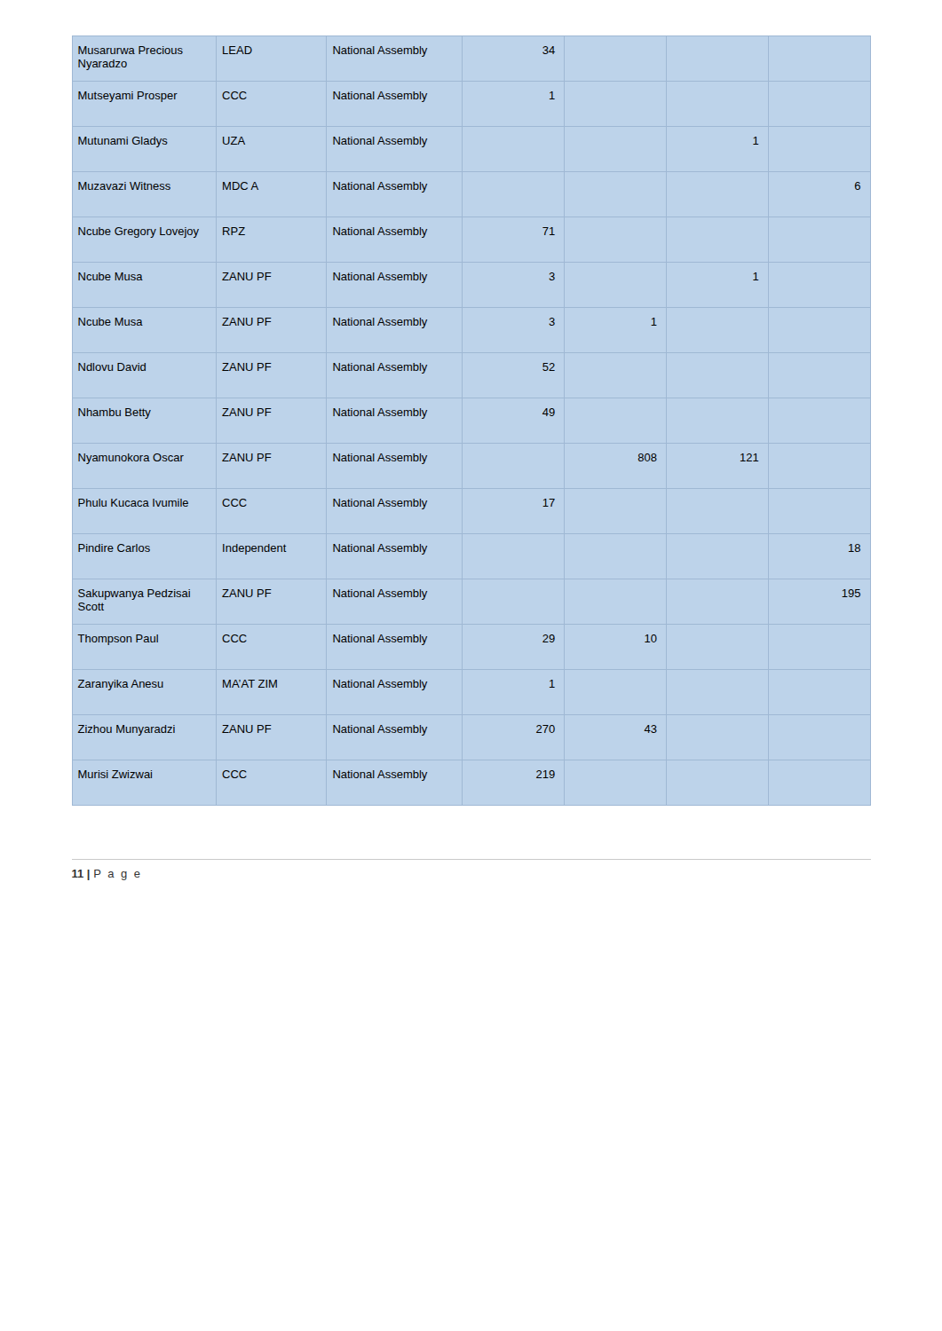| Musarurwa Precious Nyaradzo | LEAD | National Assembly | 34 | | | |
| Mutseyami Prosper | CCC | National Assembly | 1 | | | |
| Mutunami Gladys | UZA | National Assembly | | | 1 | |
| Muzavazi Witness | MDC A | National Assembly | | | | 6 |
| Ncube Gregory Lovejoy | RPZ | National Assembly | 71 | | | |
| Ncube Musa | ZANU PF | National Assembly | 3 | | 1 | |
| Ncube Musa | ZANU PF | National Assembly | 3 | 1 | | |
| Ndlovu David | ZANU PF | National Assembly | 52 | | | |
| Nhambu Betty | ZANU PF | National Assembly | 49 | | | |
| Nyamunokora Oscar | ZANU PF | National Assembly | | 808 | 121 | |
| Phulu Kucaca Ivumile | CCC | National Assembly | 17 | | | |
| Pindire Carlos | Independent | National Assembly | | | | 18 |
| Sakupwanya Pedzisai Scott | ZANU PF | National Assembly | | | | 195 |
| Thompson Paul | CCC | National Assembly | 29 | 10 | | |
| Zaranyika Anesu | MA’AT ZIM | National Assembly | 1 | | | |
| Zizhou Munyaradzi | ZANU PF | National Assembly | 270 | 43 | | |
| Murisi Zwizwai | CCC | National Assembly | 219 | | | |
11 | P a g e